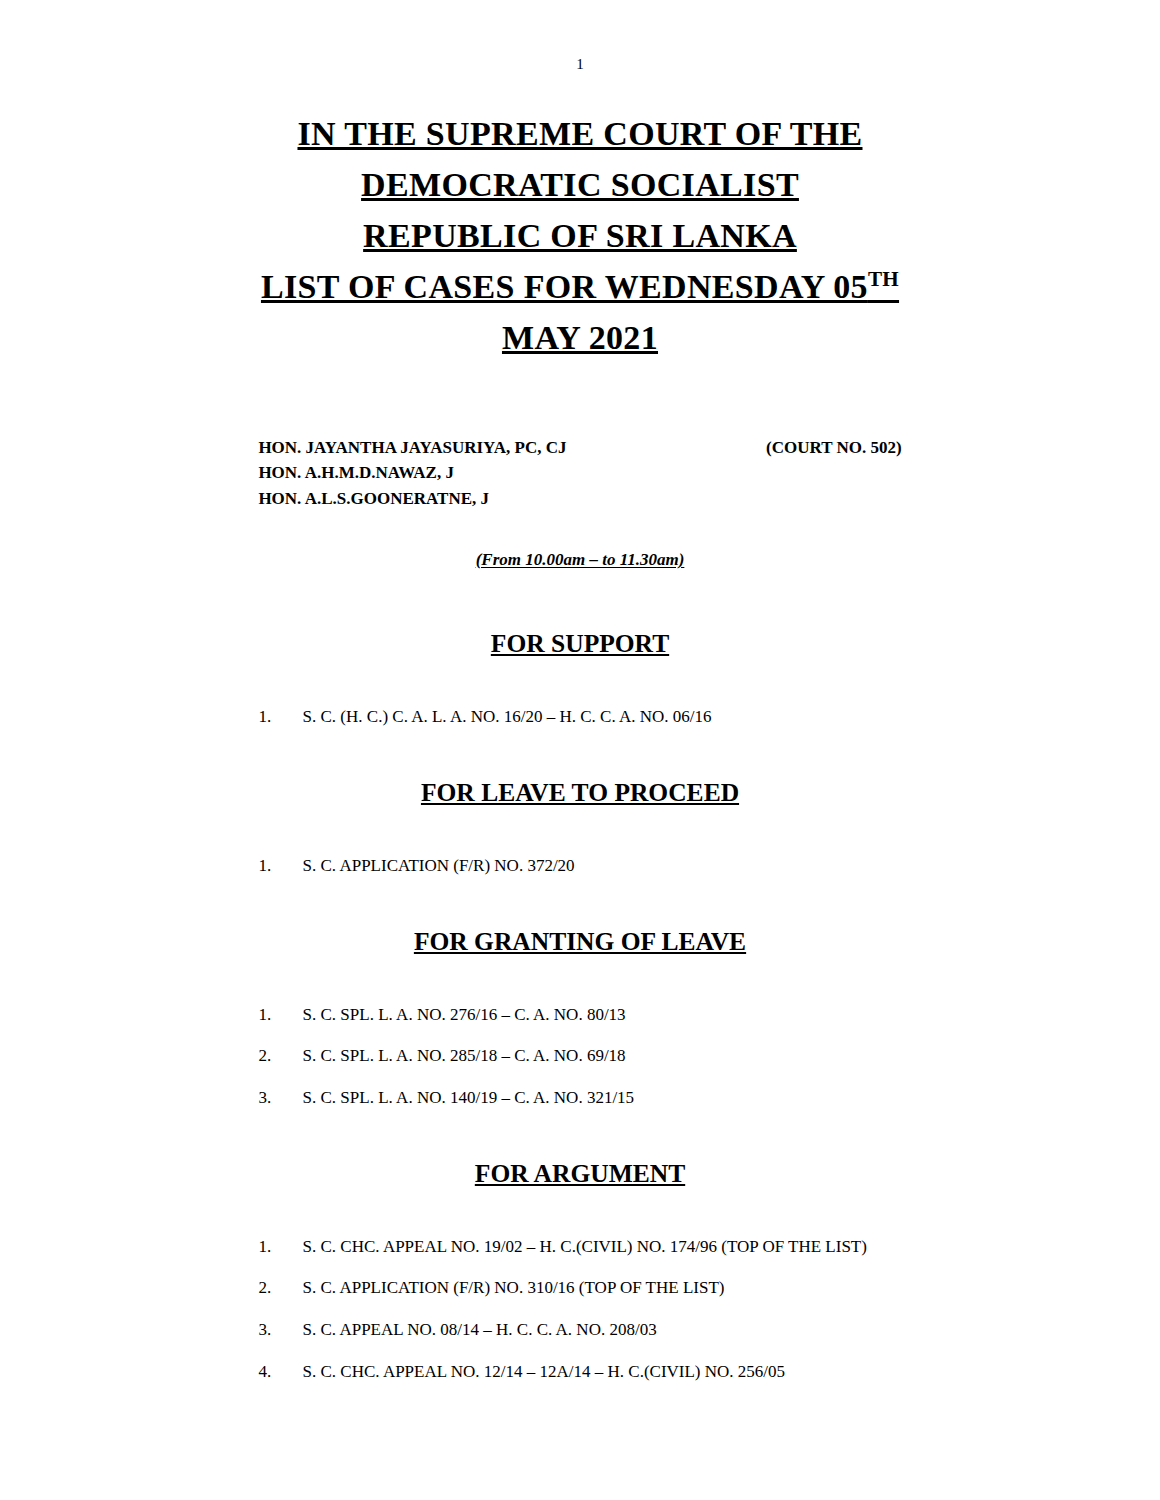1
In the Supreme Court of the Democratic Socialist Republic of Sri Lanka List of Cases for Wednesday 05th May 2021
Hon. Jayantha Jayasuriya, PC, CJ
(Court No. 502)
Hon. A.H.M.D.Nawaz, J
Hon. A.L.S.Gooneratne, J
(From 10.00am – to 11.30am)
For Support
1. S. C. (H. C.) C. A. L. A. NO. 16/20 – H. C. C. A. NO. 06/16
For Leave to Proceed
1. S. C. APPLICATION (F/R) NO. 372/20
For Granting of Leave
1. S. C. SPL. L. A. NO. 276/16 – C. A. NO. 80/13
2. S. C. SPL. L. A. NO. 285/18 – C. A. NO. 69/18
3. S. C. SPL. L. A. NO. 140/19 – C. A. NO. 321/15
For Argument
1. S. C. CHC. APPEAL NO. 19/02 – H. C.(CIVIL) NO. 174/96 (TOP OF THE LIST)
2. S. C. APPLICATION (F/R) NO. 310/16 (TOP OF THE LIST)
3. S. C. APPEAL NO. 08/14 – H. C. C. A. NO. 208/03
4. S. C. CHC. APPEAL NO. 12/14 – 12A/14 – H. C.(CIVIL) NO. 256/05